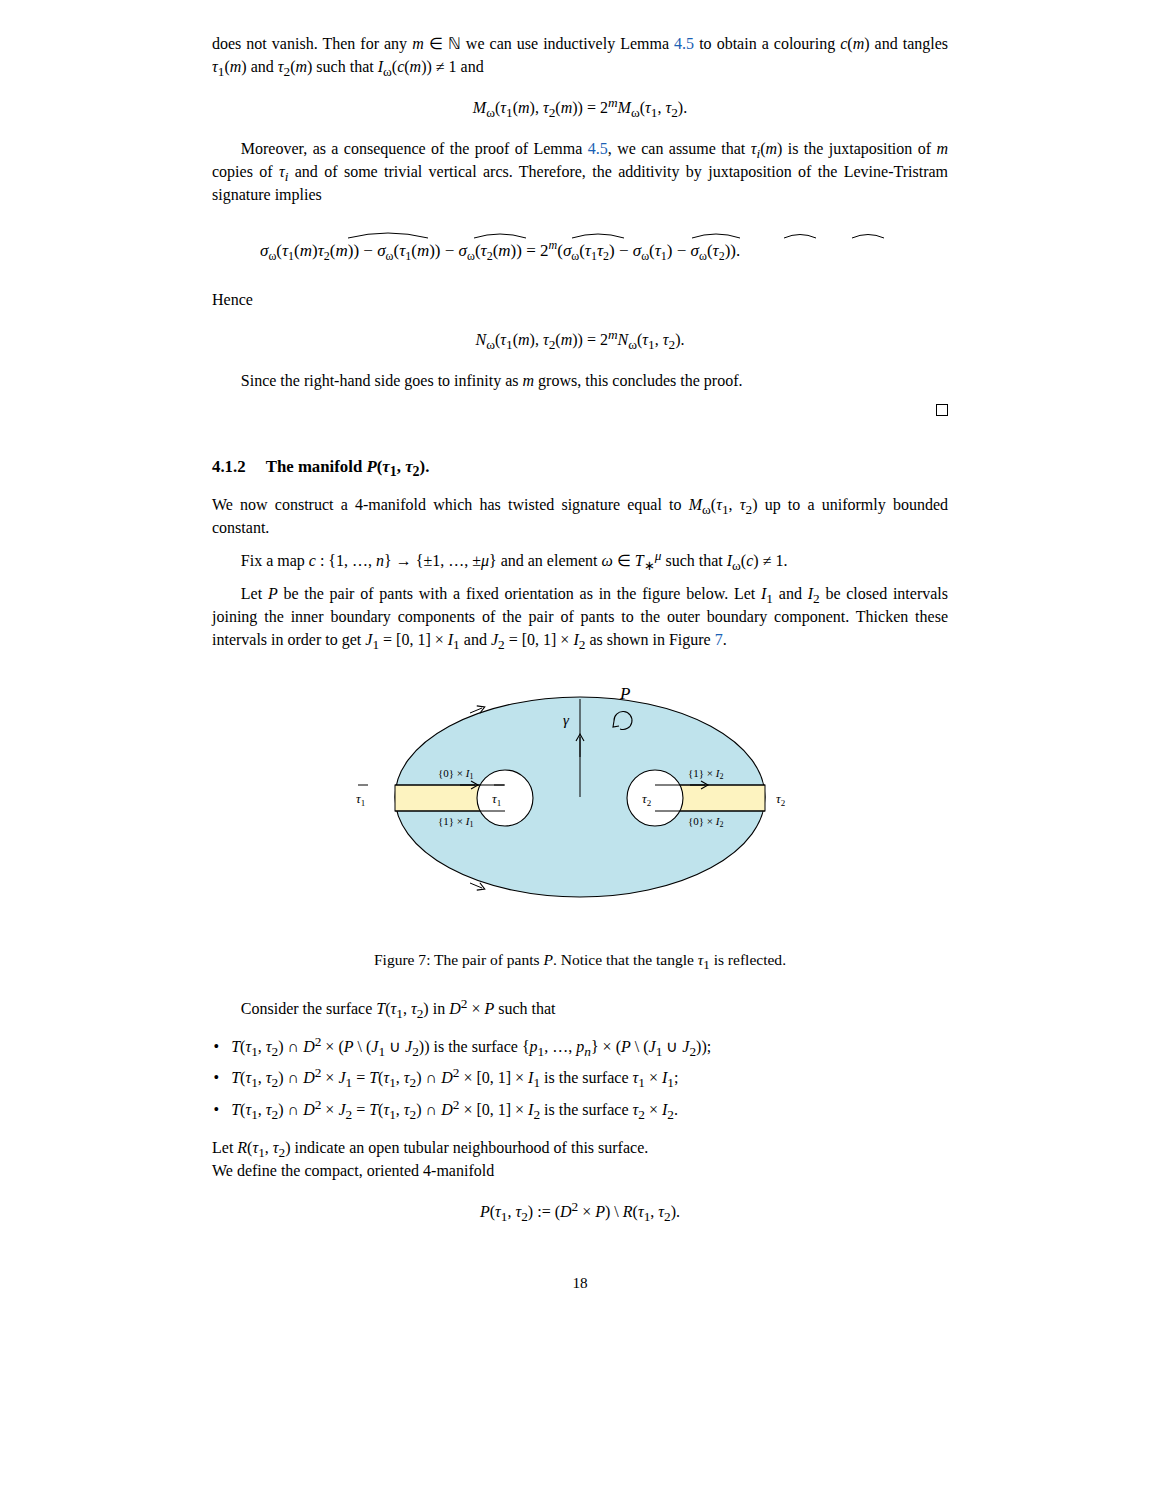does not vanish. Then for any m ∈ ℕ we can use inductively Lemma 4.5 to obtain a colouring c(m) and tangles τ1(m) and τ2(m) such that Iω(c(m)) ≠ 1 and
Mω(τ1(m), τ2(m)) = 2mMω(τ1, τ2).
Moreover, as a consequence of the proof of Lemma 4.5, we can assume that τi(m) is the juxtaposition of m copies of τi and of some trivial vertical arcs. Therefore, the additivity by juxtaposition of the Levine-Tristram signature implies
σω(τ1(m)τ2(m)) − σω(τ1(m)) − σω(τ2(m)) = 2m(σω(τ1τ2) − σω(τ1) − σω(τ2)).
Hence
Nω(τ1(m), τ2(m)) = 2mNω(τ1, τ2).
Since the right-hand side goes to infinity as m grows, this concludes the proof.
4.1.2 The manifold P(τ1, τ2).
We now construct a 4-manifold which has twisted signature equal to Mω(τ1, τ2) up to a uniformly bounded constant.
Fix a map c : {1, …, n} → {±1, …, ±μ} and an element ω ∈ T∗μ such that Iω(c) ≠ 1.
Let P be the pair of pants with a fixed orientation as in the figure below. Let I1 and I2 be closed intervals joining the inner boundary components of the pair of pants to the outer boundary component. Thicken these intervals in order to get J1 = [0, 1] × I1 and J2 = [0, 1] × I2 as shown in Figure 7.
P γ {0} × I1 {1} × I1 {1} × I2 {0} × I2 τ1 τ1 τ2 τ2
Figure 7: The pair of pants P. Notice that the tangle τ1 is reflected.
Consider the surface T(τ1, τ2) in D2 × P such that
T(τ1, τ2) ∩ D2 × (P \ (J1 ∪ J2)) is the surface {p1, …, pn} × (P \ (J1 ∪ J2));
T(τ1, τ2) ∩ D2 × J1 = T(τ1, τ2) ∩ D2 × [0, 1] × I1 is the surface τ1 × I1;
T(τ1, τ2) ∩ D2 × J2 = T(τ1, τ2) ∩ D2 × [0, 1] × I2 is the surface τ2 × I2.
Let R(τ1, τ2) indicate an open tubular neighbourhood of this surface.
We define the compact, oriented 4-manifold
P(τ1, τ2) := (D2 × P) \ R(τ1, τ2).
18